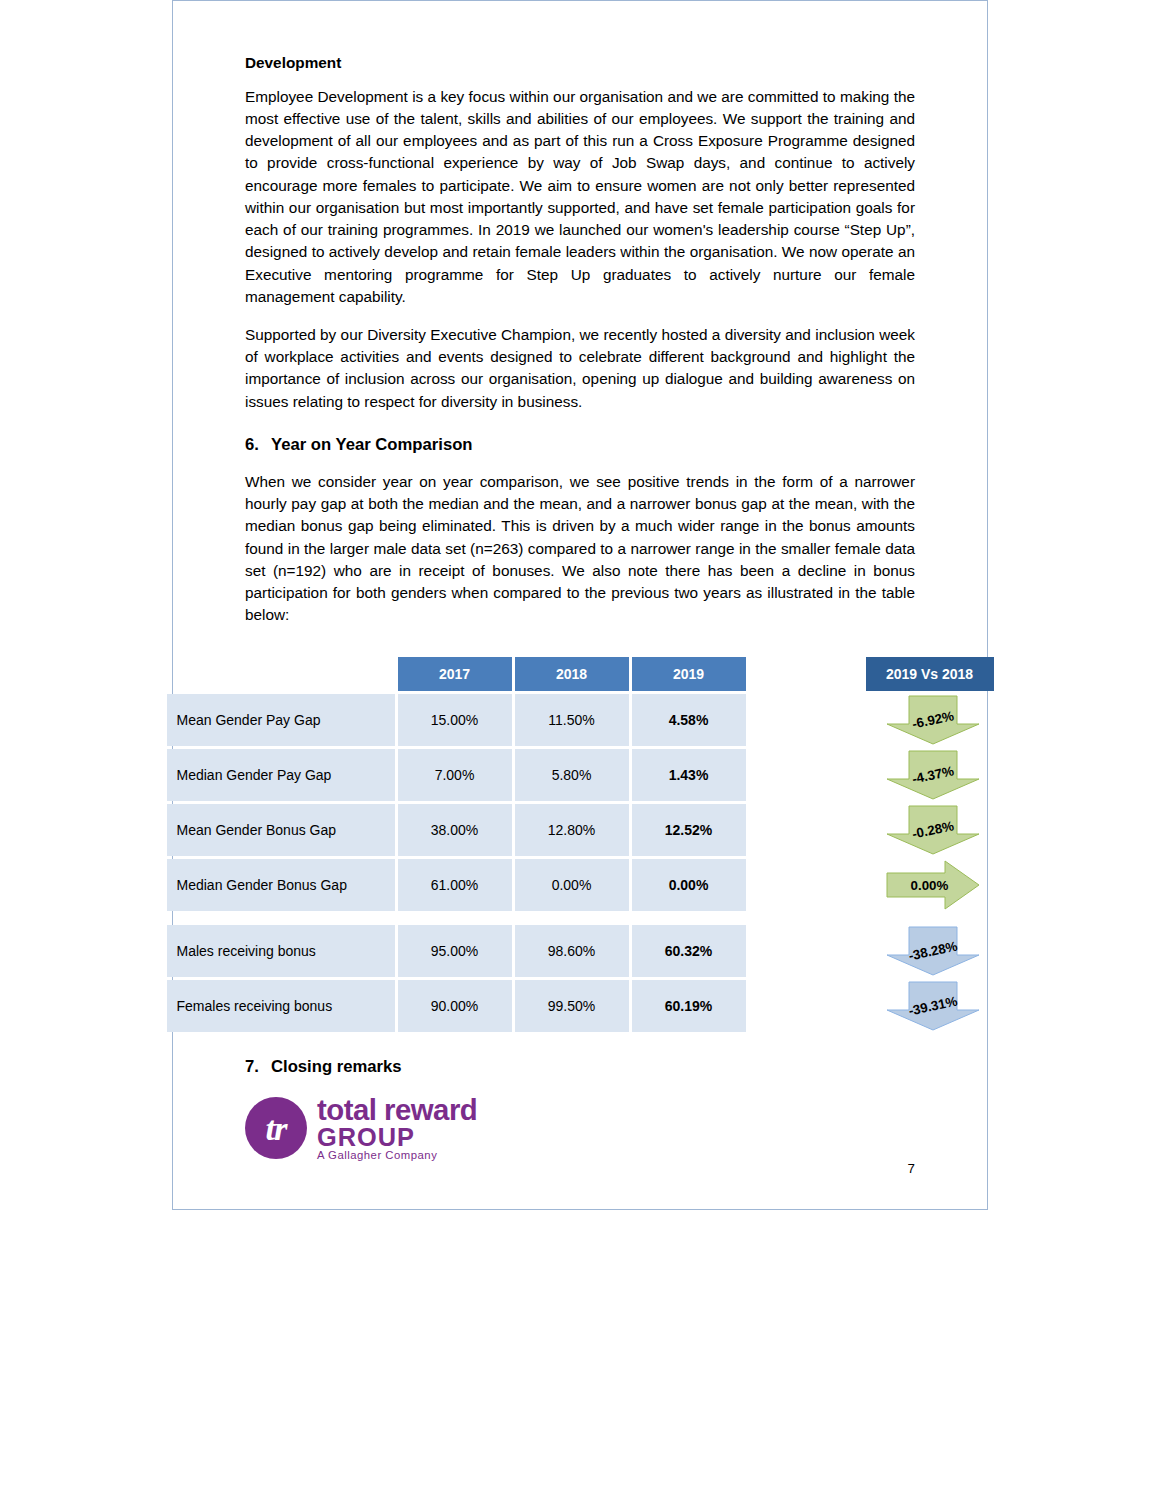Development
Employee Development is a key focus within our organisation and we are committed to making the most effective use of the talent, skills and abilities of our employees. We support the training and development of all our employees and as part of this run a Cross Exposure Programme designed to provide cross-functional experience by way of Job Swap days, and continue to actively encourage more females to participate. We aim to ensure women are not only better represented within our organisation but most importantly supported, and have set female participation goals for each of our training programmes. In 2019 we launched our women's leadership course “Step Up”, designed to actively develop and retain female leaders within the organisation. We now operate an Executive mentoring programme for Step Up graduates to actively nurture our female management capability.
Supported by our Diversity Executive Champion, we recently hosted a diversity and inclusion week of workplace activities and events designed to celebrate different background and highlight the importance of inclusion across our organisation, opening up dialogue and building awareness on issues relating to respect for diversity in business.
6. Year on Year Comparison
When we consider year on year comparison, we see positive trends in the form of a narrower hourly pay gap at both the median and the mean, and a narrower bonus gap at the mean, with the median bonus gap being eliminated. This is driven by a much wider range in the bonus amounts found in the larger male data set (n=263) compared to a narrower range in the smaller female data set (n=192) who are in receipt of bonuses. We also note there has been a decline in bonus participation for both genders when compared to the previous two years as illustrated in the table below:
| | 2017 | 2018 | 2019 | | 2019 Vs 2018 |
| --- | --- | --- | --- | --- | --- |
| Mean Gender Pay Gap | 15.00% | 11.50% | 4.58% | | -6.92% |
| Median Gender Pay Gap | 7.00% | 5.80% | 1.43% | | -4.37% |
| Mean Gender Bonus Gap | 38.00% | 12.80% | 12.52% | | -0.28% |
| Median Gender Bonus Gap | 61.00% | 0.00% | 0.00% | | 0.00% |
| Males receiving bonus | 95.00% | 98.60% | 60.32% | | -38.28% |
| Females receiving bonus | 90.00% | 99.50% | 60.19% | | -39.31% |
7. Closing remarks
tr
total reward
GROUP
A Gallagher Company
7